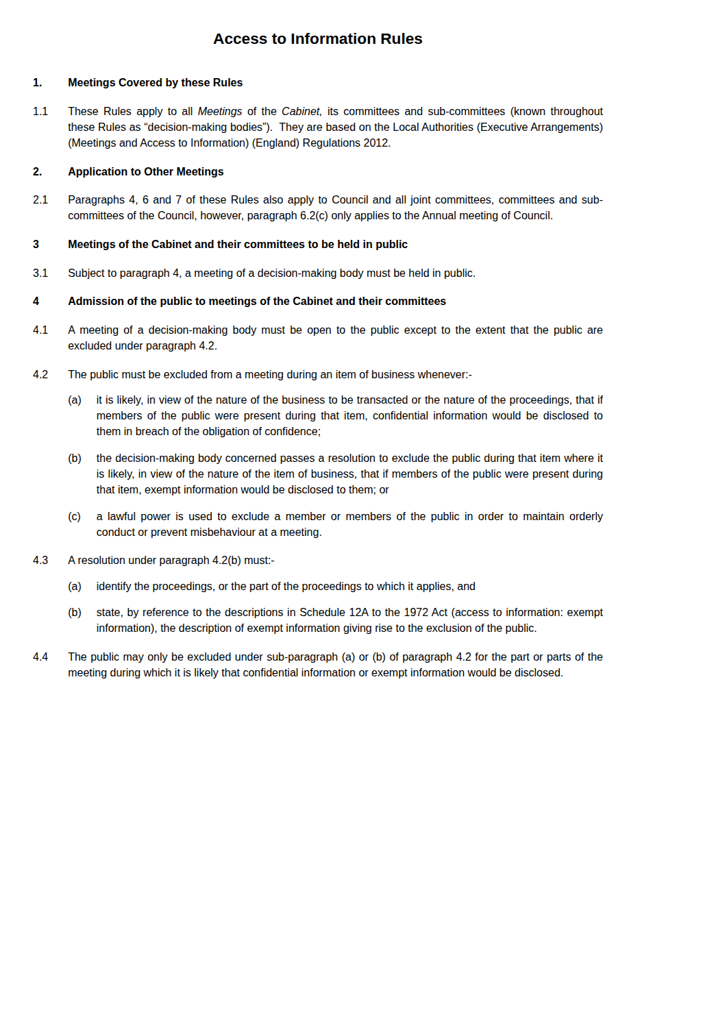Access to Information Rules
1.
Meetings Covered by these Rules
1.1 These Rules apply to all Meetings of the Cabinet, its committees and sub-committees (known throughout these Rules as “decision-making bodies”). They are based on the Local Authorities (Executive Arrangements) (Meetings and Access to Information) (England) Regulations 2012.
2.
Application to Other Meetings
2.1 Paragraphs 4, 6 and 7 of these Rules also apply to Council and all joint committees, committees and sub-committees of the Council, however, paragraph 6.2(c) only applies to the Annual meeting of Council.
3
Meetings of the Cabinet and their committees to be held in public
3.1 Subject to paragraph 4, a meeting of a decision-making body must be held in public.
4
Admission of the public to meetings of the Cabinet and their committees
4.1 A meeting of a decision-making body must be open to the public except to the extent that the public are excluded under paragraph 4.2.
4.2 The public must be excluded from a meeting during an item of business whenever:-
(a) it is likely, in view of the nature of the business to be transacted or the nature of the proceedings, that if members of the public were present during that item, confidential information would be disclosed to them in breach of the obligation of confidence;
(b) the decision-making body concerned passes a resolution to exclude the public during that item where it is likely, in view of the nature of the item of business, that if members of the public were present during that item, exempt information would be disclosed to them; or
(c) a lawful power is used to exclude a member or members of the public in order to maintain orderly conduct or prevent misbehaviour at a meeting.
4.3 A resolution under paragraph 4.2(b) must:-
(a) identify the proceedings, or the part of the proceedings to which it applies, and
(b) state, by reference to the descriptions in Schedule 12A to the 1972 Act (access to information: exempt information), the description of exempt information giving rise to the exclusion of the public.
4.4 The public may only be excluded under sub-paragraph (a) or (b) of paragraph 4.2 for the part or parts of the meeting during which it is likely that confidential information or exempt information would be disclosed.